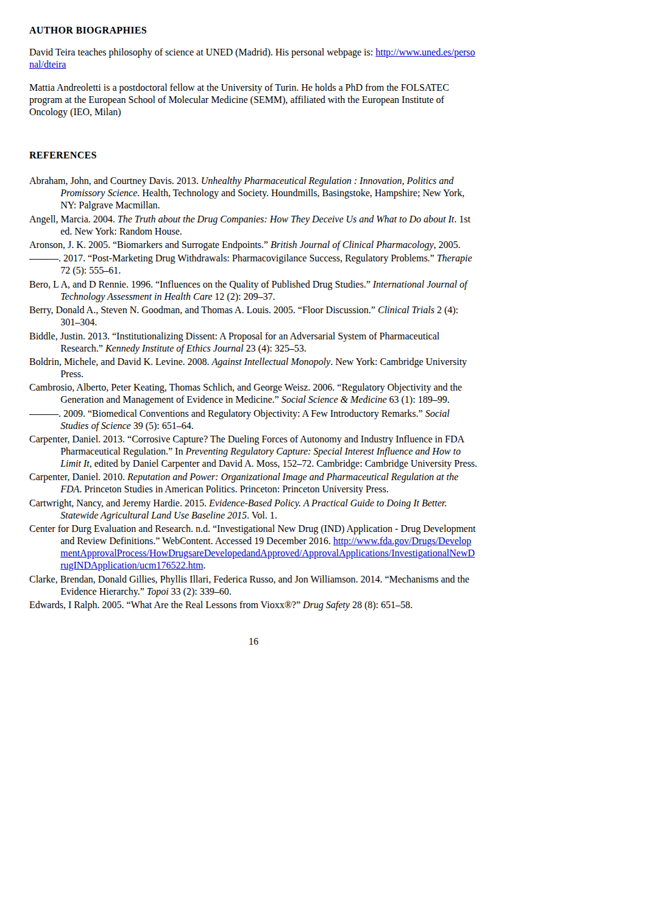AUTHOR BIOGRAPHIES
David Teira teaches philosophy of science at UNED (Madrid). His personal webpage is: http://www.uned.es/personal/dteira
Mattia Andreoletti is a postdoctoral fellow at the University of Turin. He holds a PhD from the FOLSATEC program at the European School of Molecular Medicine (SEMM), affiliated with the European Institute of Oncology (IEO, Milan)
REFERENCES
Abraham, John, and Courtney Davis. 2013. Unhealthy Pharmaceutical Regulation : Innovation, Politics and Promissory Science. Health, Technology and Society. Houndmills, Basingstoke, Hampshire; New York, NY: Palgrave Macmillan.
Angell, Marcia. 2004. The Truth about the Drug Companies: How They Deceive Us and What to Do about It. 1st ed. New York: Random House.
Aronson, J. K. 2005. “Biomarkers and Surrogate Endpoints.” British Journal of Clinical Pharmacology, 2005.
———. 2017. “Post-Marketing Drug Withdrawals: Pharmacovigilance Success, Regulatory Problems.” Therapie 72 (5): 555–61.
Bero, L A, and D Rennie. 1996. “Influences on the Quality of Published Drug Studies.” International Journal of Technology Assessment in Health Care 12 (2): 209–37.
Berry, Donald A., Steven N. Goodman, and Thomas A. Louis. 2005. “Floor Discussion.” Clinical Trials 2 (4): 301–304.
Biddle, Justin. 2013. “Institutionalizing Dissent: A Proposal for an Adversarial System of Pharmaceutical Research.” Kennedy Institute of Ethics Journal 23 (4): 325–53.
Boldrin, Michele, and David K. Levine. 2008. Against Intellectual Monopoly. New York: Cambridge University Press.
Cambrosio, Alberto, Peter Keating, Thomas Schlich, and George Weisz. 2006. “Regulatory Objectivity and the Generation and Management of Evidence in Medicine.” Social Science & Medicine 63 (1): 189–99.
———. 2009. “Biomedical Conventions and Regulatory Objectivity: A Few Introductory Remarks.” Social Studies of Science 39 (5): 651–64.
Carpenter, Daniel. 2013. “Corrosive Capture? The Dueling Forces of Autonomy and Industry Influence in FDA Pharmaceutical Regulation.” In Preventing Regulatory Capture: Special Interest Influence and How to Limit It, edited by Daniel Carpenter and David A. Moss, 152–72. Cambridge: Cambridge University Press.
Carpenter, Daniel. 2010. Reputation and Power: Organizational Image and Pharmaceutical Regulation at the FDA. Princeton Studies in American Politics. Princeton: Princeton University Press.
Cartwright, Nancy, and Jeremy Hardie. 2015. Evidence-Based Policy. A Practical Guide to Doing It Better. Statewide Agricultural Land Use Baseline 2015. Vol. 1.
Center for Durg Evaluation and Research. n.d. “Investigational New Drug (IND) Application - Drug Development and Review Definitions.” WebContent. Accessed 19 December 2016. http://www.fda.gov/Drugs/DevelopmentApprovalProcess/HowDrugsareDevelopedandApproved/ApprovalApplications/InvestigationalNewDrugINDApplication/ucm176522.htm.
Clarke, Brendan, Donald Gillies, Phyllis Illari, Federica Russo, and Jon Williamson. 2014. “Mechanisms and the Evidence Hierarchy.” Topoi 33 (2): 339–60.
Edwards, I Ralph. 2005. “What Are the Real Lessons from Vioxx®?” Drug Safety 28 (8): 651–58.
16